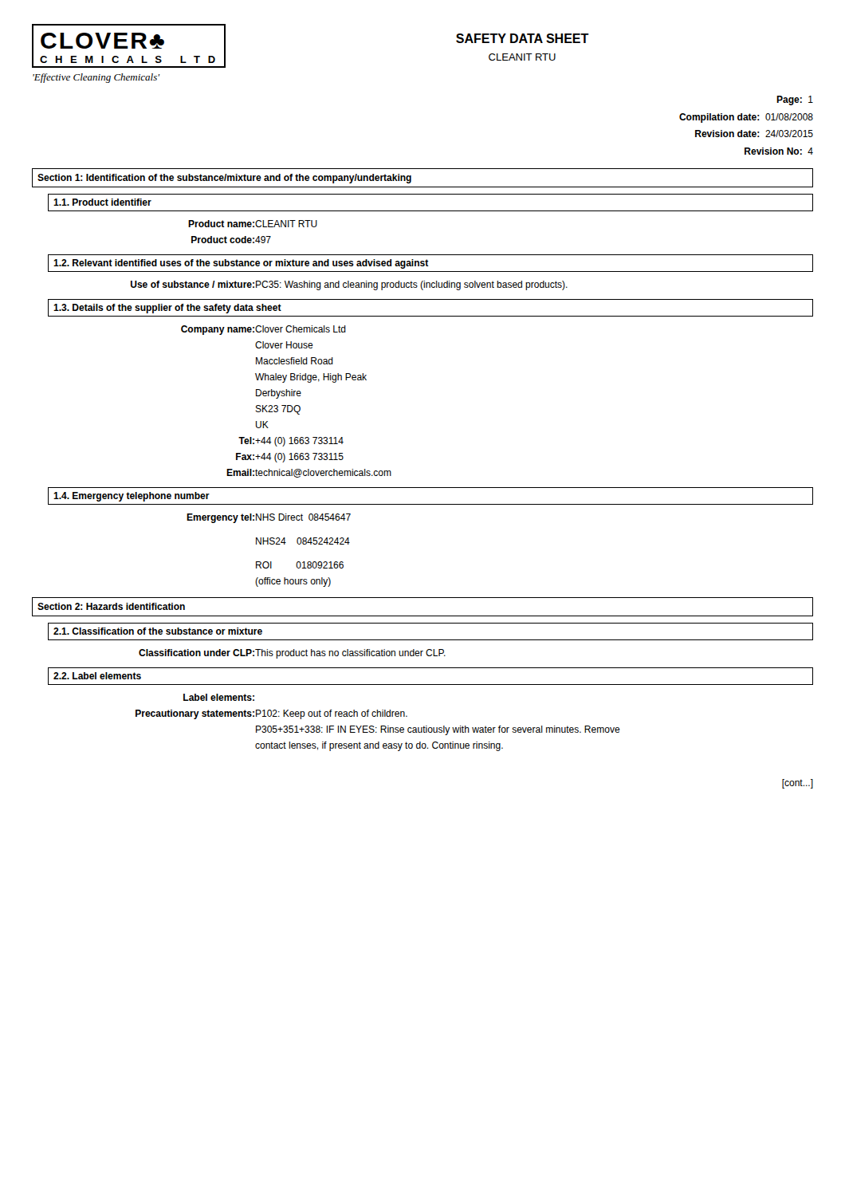CLOVER♣
C H E M I C A L S L T D
'Effective Cleaning Chemicals'
SAFETY DATA SHEET
CLEANIT RTU
Page: 1
Compilation date: 01/08/2008
Revision date: 24/03/2015
Revision No: 4
Section 1: Identification of the substance/mixture and of the company/undertaking
1.1. Product identifier
| Product name: | CLEANIT RTU |
| Product code: | 497 |
1.2. Relevant identified uses of the substance or mixture and uses advised against
| Use of substance / mixture: | PC35: Washing and cleaning products (including solvent based products). |
1.3. Details of the supplier of the safety data sheet
| Company name: | Clover Chemicals Ltd |
| | Clover House |
| | Macclesfield Road |
| | Whaley Bridge, High Peak |
| | Derbyshire |
| | SK23 7DQ |
| | UK |
| Tel: | +44 (0) 1663 733114 |
| Fax: | +44 (0) 1663 733115 |
| Email: | technical@cloverchemicals.com |
1.4. Emergency telephone number
| Emergency tel: | NHS Direct 08454647 |
| | NHS24 0845242424 |
| | ROI 018092166 |
| | (office hours only) |
Section 2: Hazards identification
2.1. Classification of the substance or mixture
| Classification under CLP: | This product has no classification under CLP. |
2.2. Label elements
| Label elements: | |
| Precautionary statements: | P102: Keep out of reach of children. |
| | P305+351+338: IF IN EYES: Rinse cautiously with water for several minutes. Remove |
| | contact lenses, if present and easy to do. Continue rinsing. |
[cont...]